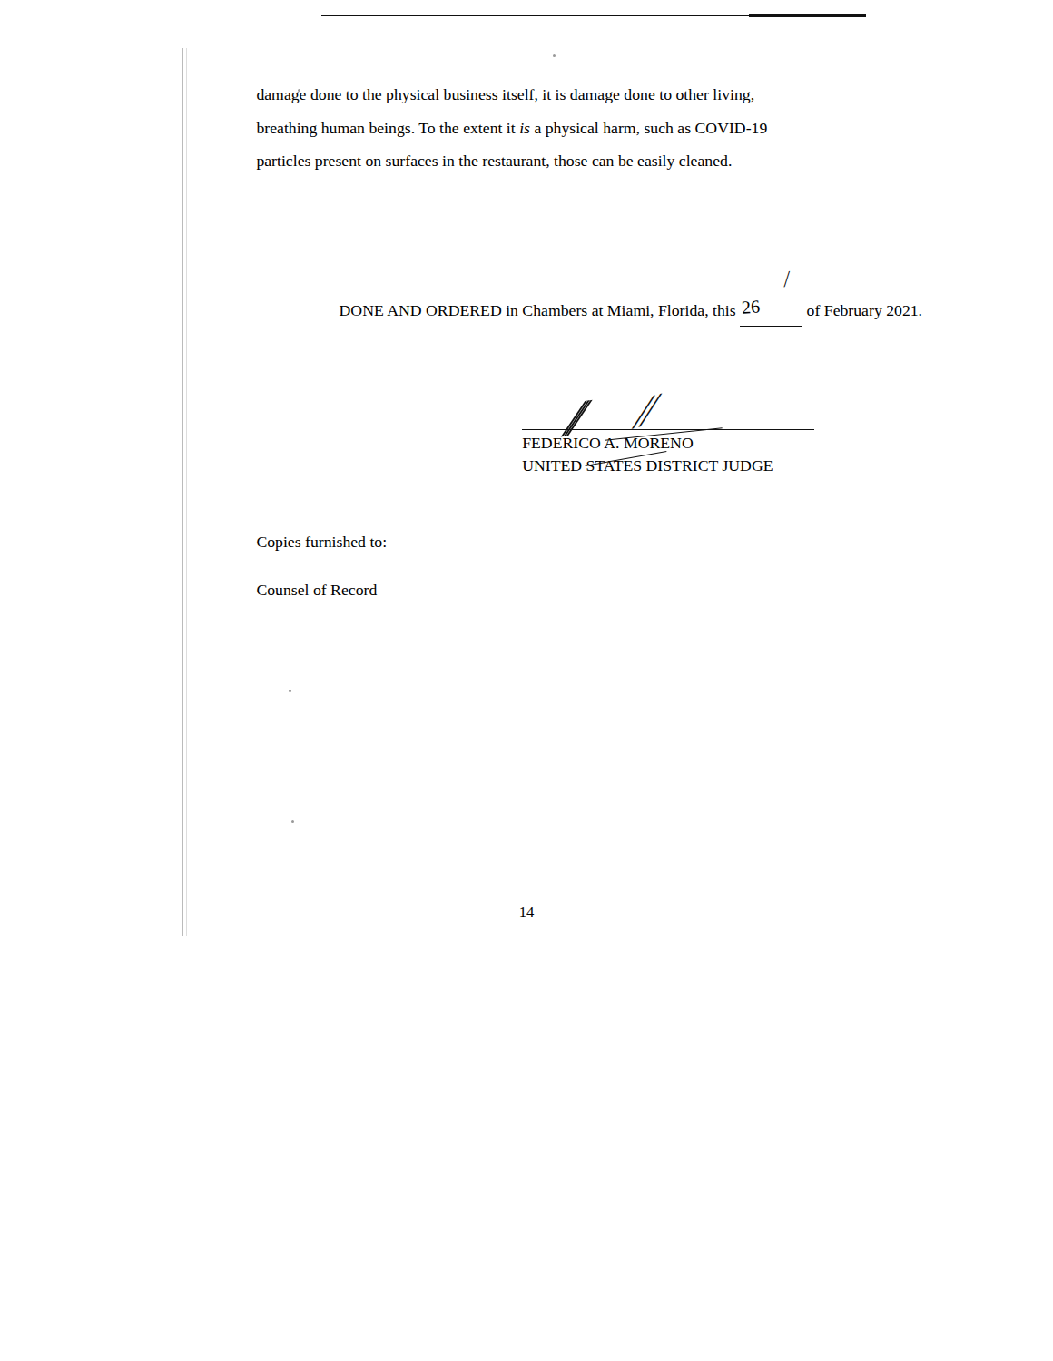damage done to the physical business itself, it is damage done to other living, breathing human beings. To the extent it is a physical harm, such as COVID-19 particles present on surfaces in the restaurant, those can be easily cleaned.
DONE AND ORDERED in Chambers at Miami, Florida, this 26⁄ of February 2021.
⁄⁄⁄ ⁄⁄
FEDERICO A. MORENO
UNITED STATES DISTRICT JUDGE
Copies furnished to:
Counsel of Record
14